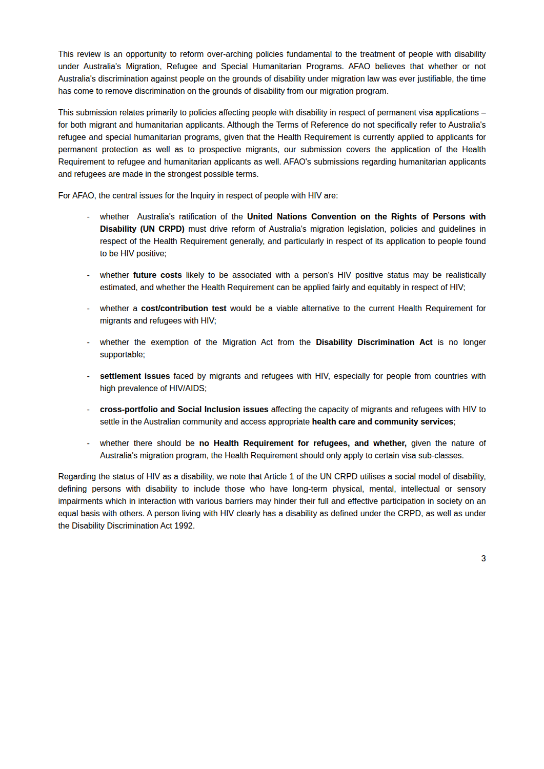This review is an opportunity to reform over-arching policies fundamental to the treatment of people with disability under Australia's Migration, Refugee and Special Humanitarian Programs. AFAO believes that whether or not Australia's discrimination against people on the grounds of disability under migration law was ever justifiable, the time has come to remove discrimination on the grounds of disability from our migration program.
This submission relates primarily to policies affecting people with disability in respect of permanent visa applications – for both migrant and humanitarian applicants. Although the Terms of Reference do not specifically refer to Australia's refugee and special humanitarian programs, given that the Health Requirement is currently applied to applicants for permanent protection as well as to prospective migrants, our submission covers the application of the Health Requirement to refugee and humanitarian applicants as well. AFAO's submissions regarding humanitarian applicants and refugees are made in the strongest possible terms.
For AFAO, the central issues for the Inquiry in respect of people with HIV are:
whether Australia's ratification of the United Nations Convention on the Rights of Persons with Disability (UN CRPD) must drive reform of Australia's migration legislation, policies and guidelines in respect of the Health Requirement generally, and particularly in respect of its application to people found to be HIV positive;
whether future costs likely to be associated with a person's HIV positive status may be realistically estimated, and whether the Health Requirement can be applied fairly and equitably in respect of HIV;
whether a cost/contribution test would be a viable alternative to the current Health Requirement for migrants and refugees with HIV;
whether the exemption of the Migration Act from the Disability Discrimination Act is no longer supportable;
settlement issues faced by migrants and refugees with HIV, especially for people from countries with high prevalence of HIV/AIDS;
cross-portfolio and Social Inclusion issues affecting the capacity of migrants and refugees with HIV to settle in the Australian community and access appropriate health care and community services;
whether there should be no Health Requirement for refugees, and whether, given the nature of Australia's migration program, the Health Requirement should only apply to certain visa sub-classes.
Regarding the status of HIV as a disability, we note that Article 1 of the UN CRPD utilises a social model of disability, defining persons with disability to include those who have long-term physical, mental, intellectual or sensory impairments which in interaction with various barriers may hinder their full and effective participation in society on an equal basis with others. A person living with HIV clearly has a disability as defined under the CRPD, as well as under the Disability Discrimination Act 1992.
3